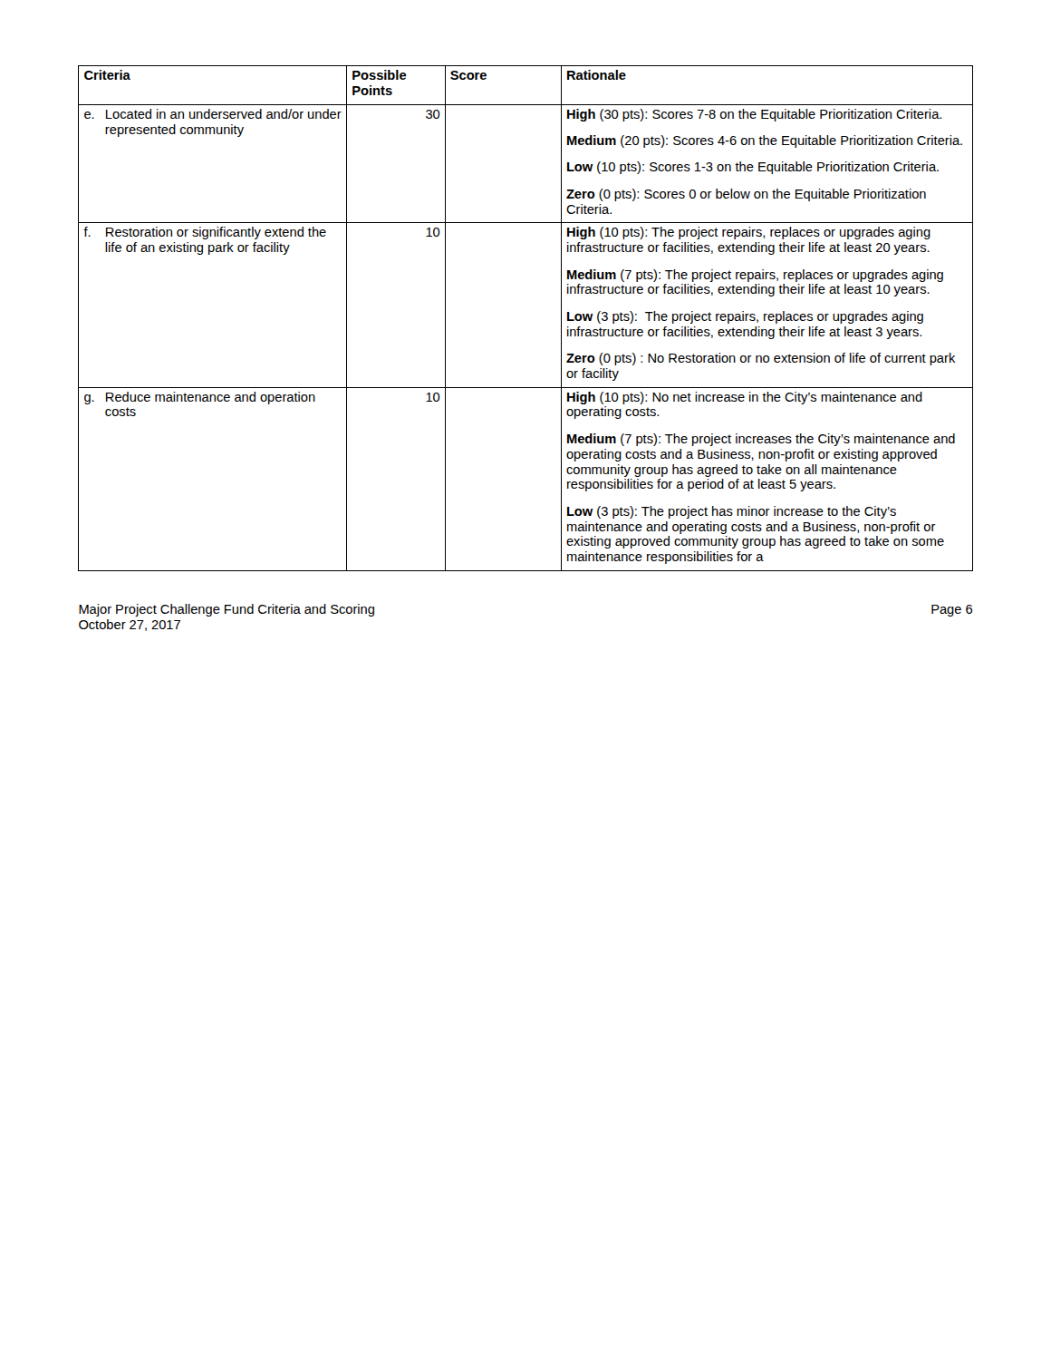| Criteria | Possible Points | Score | Rationale |
| --- | --- | --- | --- |
| e. Located in an underserved and/or under represented community | 30 | | High (30 pts): Scores 7-8 on the Equitable Prioritization Criteria. Medium (20 pts): Scores 4-6 on the Equitable Prioritization Criteria. Low (10 pts): Scores 1-3 on the Equitable Prioritization Criteria. Zero (0 pts): Scores 0 or below on the Equitable Prioritization Criteria. |
| f. Restoration or significantly extend the life of an existing park or facility | 10 | | High (10 pts): The project repairs, replaces or upgrades aging infrastructure or facilities, extending their life at least 20 years. Medium (7 pts): The project repairs, replaces or upgrades aging infrastructure or facilities, extending their life at least 10 years. Low (3 pts): The project repairs, replaces or upgrades aging infrastructure or facilities, extending their life at least 3 years. Zero (0 pts) : No Restoration or no extension of life of current park or facility |
| g. Reduce maintenance and operation costs | 10 | | High (10 pts): No net increase in the City’s maintenance and operating costs. Medium (7 pts): The project increases the City’s maintenance and operating costs and a Business, non-profit or existing approved community group has agreed to take on all maintenance responsibilities for a period of at least 5 years. Low (3 pts): The project has minor increase to the City’s maintenance and operating costs and a Business, non-profit or existing approved community group has agreed to take on some maintenance responsibilities for a |
Major Project Challenge Fund Criteria and Scoring
October 27, 2017
Page 6